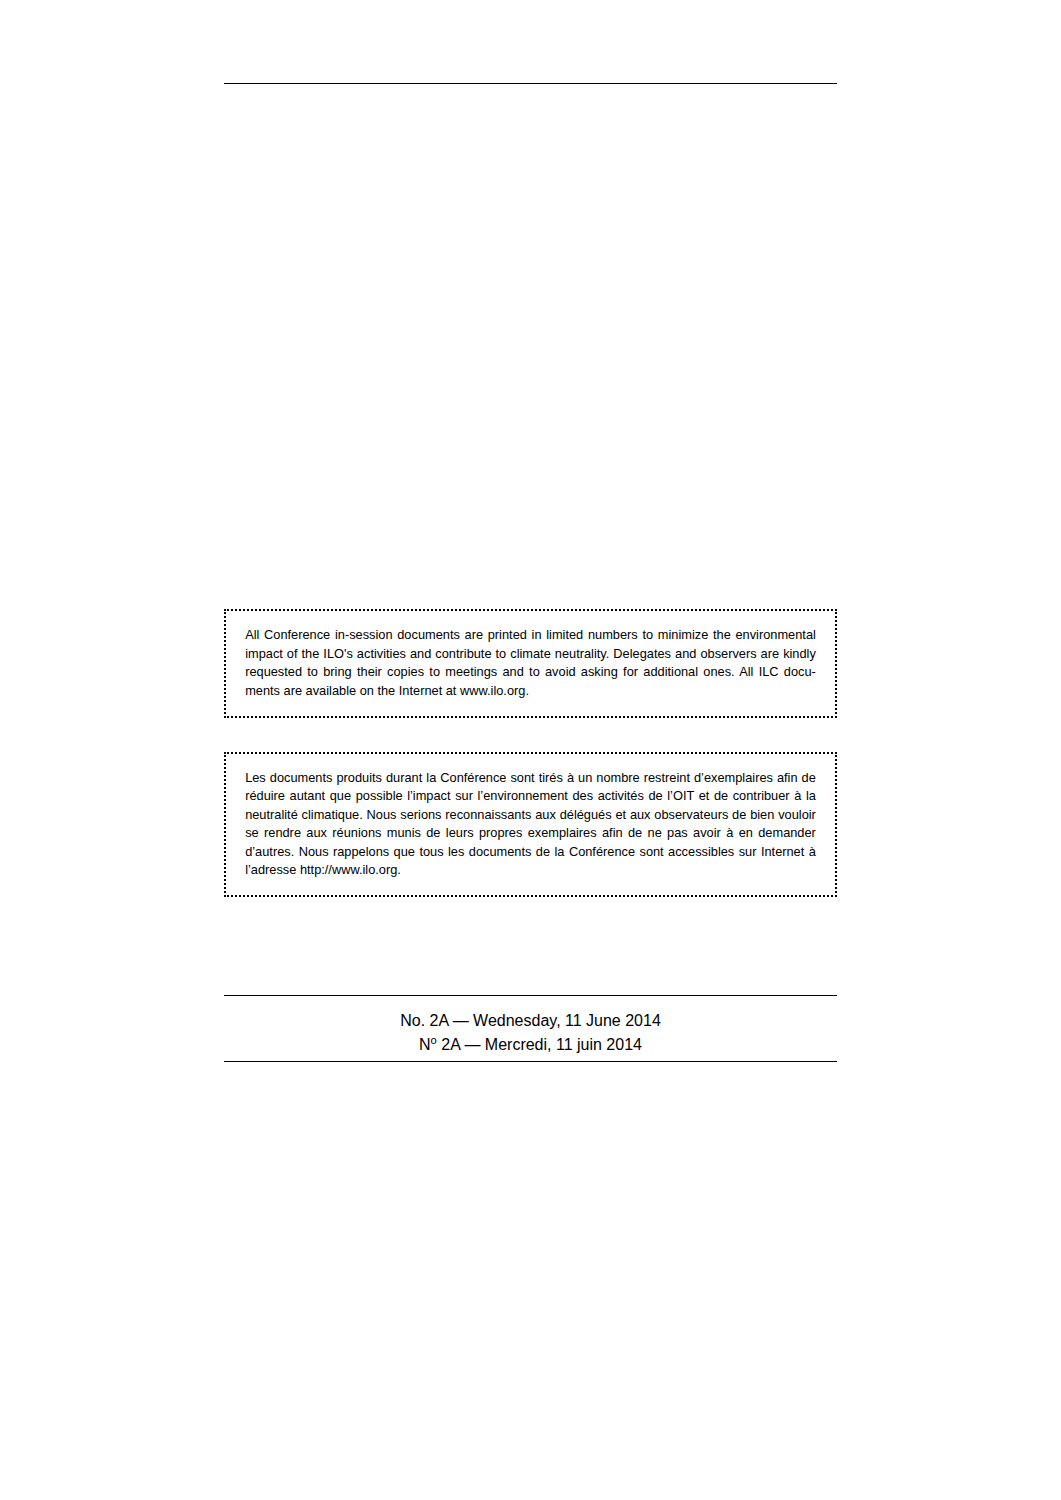All Conference in-session documents are printed in limited numbers to minimize the environmental impact of the ILO's activities and contribute to climate neutrality. Delegates and observers are kindly requested to bring their copies to meetings and to avoid asking for additional ones. All ILC documents are available on the Internet at www.ilo.org.
Les documents produits durant la Conférence sont tirés à un nombre restreint d’exemplaires afin de réduire autant que possible l’impact sur l’environnement des activités de l’OIT et de contribuer à la neutralité climatique. Nous serions reconnaissants aux délégués et aux observateurs de bien vouloir se rendre aux réunions munis de leurs propres exemplaires afin de ne pas avoir à en demander d’autres. Nous rappelons que tous les documents de la Conférence sont accessibles sur Internet à l’adresse http://www.ilo.org.
No. 2A — Wednesday, 11 June 2014
No 2A — Mercredi, 11 juin 2014